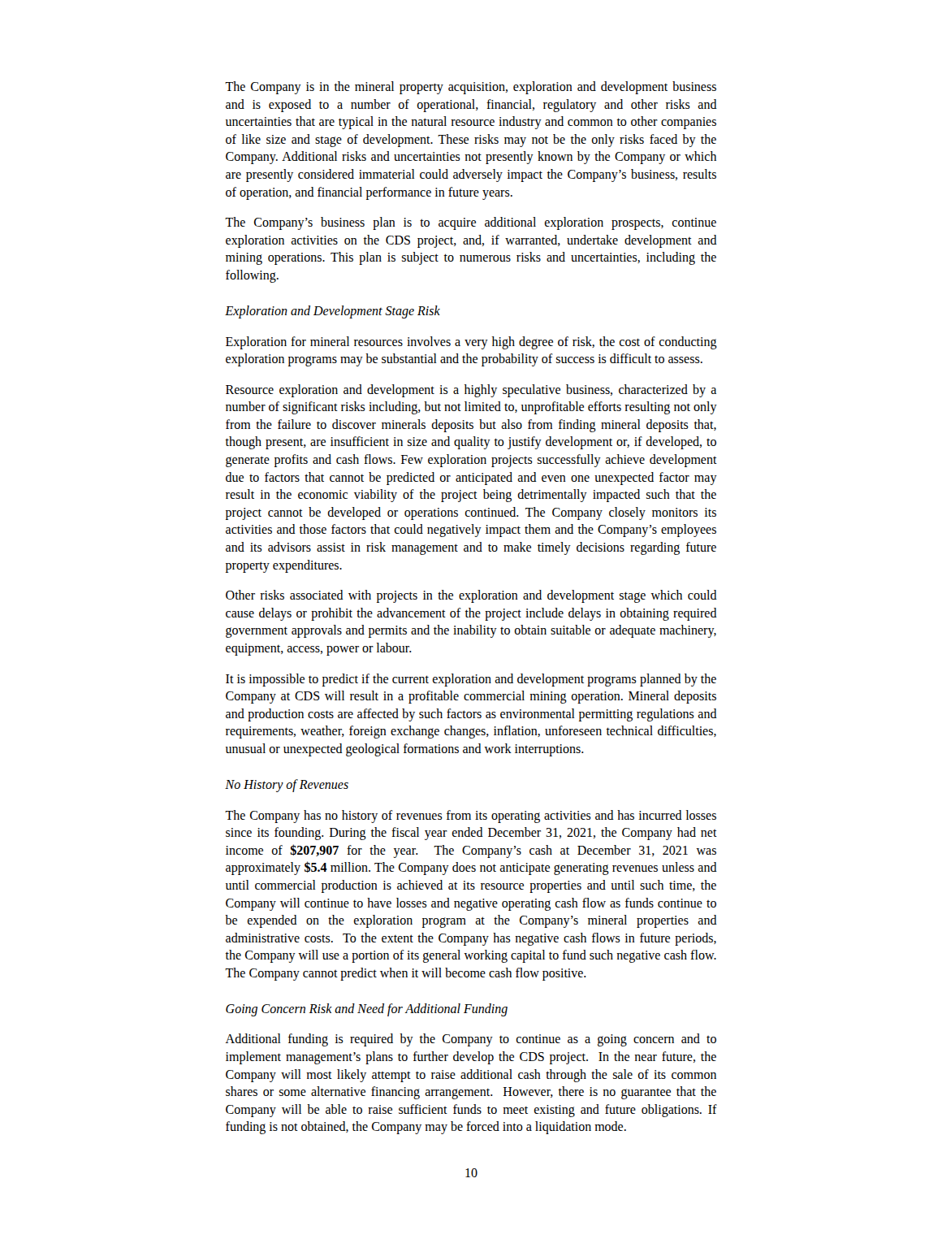The Company is in the mineral property acquisition, exploration and development business and is exposed to a number of operational, financial, regulatory and other risks and uncertainties that are typical in the natural resource industry and common to other companies of like size and stage of development. These risks may not be the only risks faced by the Company. Additional risks and uncertainties not presently known by the Company or which are presently considered immaterial could adversely impact the Company’s business, results of operation, and financial performance in future years.
The Company’s business plan is to acquire additional exploration prospects, continue exploration activities on the CDS project, and, if warranted, undertake development and mining operations. This plan is subject to numerous risks and uncertainties, including the following.
Exploration and Development Stage Risk
Exploration for mineral resources involves a very high degree of risk, the cost of conducting exploration programs may be substantial and the probability of success is difficult to assess.
Resource exploration and development is a highly speculative business, characterized by a number of significant risks including, but not limited to, unprofitable efforts resulting not only from the failure to discover minerals deposits but also from finding mineral deposits that, though present, are insufficient in size and quality to justify development or, if developed, to generate profits and cash flows. Few exploration projects successfully achieve development due to factors that cannot be predicted or anticipated and even one unexpected factor may result in the economic viability of the project being detrimentally impacted such that the project cannot be developed or operations continued. The Company closely monitors its activities and those factors that could negatively impact them and the Company’s employees and its advisors assist in risk management and to make timely decisions regarding future property expenditures.
Other risks associated with projects in the exploration and development stage which could cause delays or prohibit the advancement of the project include delays in obtaining required government approvals and permits and the inability to obtain suitable or adequate machinery, equipment, access, power or labour.
It is impossible to predict if the current exploration and development programs planned by the Company at CDS will result in a profitable commercial mining operation. Mineral deposits and production costs are affected by such factors as environmental permitting regulations and requirements, weather, foreign exchange changes, inflation, unforeseen technical difficulties, unusual or unexpected geological formations and work interruptions.
No History of Revenues
The Company has no history of revenues from its operating activities and has incurred losses since its founding. During the fiscal year ended December 31, 2021, the Company had net income of $207,907 for the year. The Company’s cash at December 31, 2021 was approximately $5.4 million. The Company does not anticipate generating revenues unless and until commercial production is achieved at its resource properties and until such time, the Company will continue to have losses and negative operating cash flow as funds continue to be expended on the exploration program at the Company’s mineral properties and administrative costs. To the extent the Company has negative cash flows in future periods, the Company will use a portion of its general working capital to fund such negative cash flow. The Company cannot predict when it will become cash flow positive.
Going Concern Risk and Need for Additional Funding
Additional funding is required by the Company to continue as a going concern and to implement management’s plans to further develop the CDS project. In the near future, the Company will most likely attempt to raise additional cash through the sale of its common shares or some alternative financing arrangement. However, there is no guarantee that the Company will be able to raise sufficient funds to meet existing and future obligations. If funding is not obtained, the Company may be forced into a liquidation mode.
10